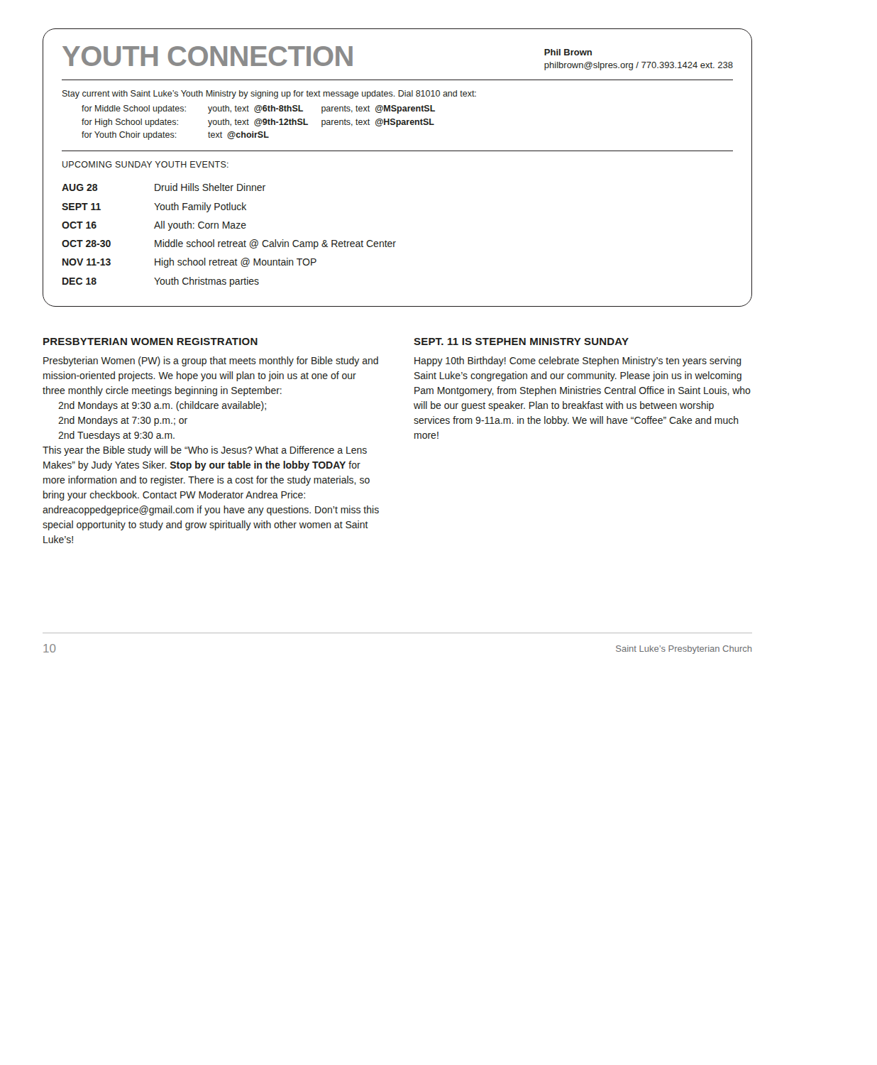YOUTH CONNECTION
Phil Brown
philbrown@slpres.org / 770.393.1424 ext. 238
Stay current with Saint Luke’s Youth Ministry by signing up for text message updates. Dial 81010 and text:
| for Middle School updates: | youth, text @6th-8thSL | parents, text @MSparentSL |
| for High School updates: | youth, text @9th-12thSL | parents, text @HSparentSL |
| for Youth Choir updates: | text @choirSL | |
UPCOMING SUNDAY YOUTH EVENTS:
| AUG 28 | Druid Hills Shelter Dinner |
| SEPT 11 | Youth Family Potluck |
| OCT 16 | All youth: Corn Maze |
| OCT 28-30 | Middle school retreat @ Calvin Camp & Retreat Center |
| NOV 11-13 | High school retreat @ Mountain TOP |
| DEC 18 | Youth Christmas parties |
Presbyterian Women Registration
Presbyterian Women (PW) is a group that meets monthly for Bible study and mission-oriented projects. We hope you will plan to join us at one of our three monthly circle meetings beginning in September:
2nd Mondays at 9:30 a.m. (childcare available);
2nd Mondays at 7:30 p.m.; or
2nd Tuesdays at 9:30 a.m.
This year the Bible study will be “Who is Jesus? What a Difference a Lens Makes” by Judy Yates Siker. Stop by our table in the lobby TODAY for more information and to register. There is a cost for the study materials, so bring your checkbook. Contact PW Moderator Andrea Price: andreacoppedgeprice@gmail.com if you have any questions. Don’t miss this special opportunity to study and grow spiritually with other women at Saint Luke’s!
Sept. 11 is Stephen Ministry Sunday
Happy 10th Birthday! Come celebrate Stephen Ministry’s ten years serving Saint Luke’s congregation and our community. Please join us in welcoming Pam Montgomery, from Stephen Ministries Central Office in Saint Louis, who will be our guest speaker. Plan to breakfast with us between worship services from 9-11a.m. in the lobby. We will have “Coffee” Cake and much more!
10
Saint Luke’s Presbyterian Church